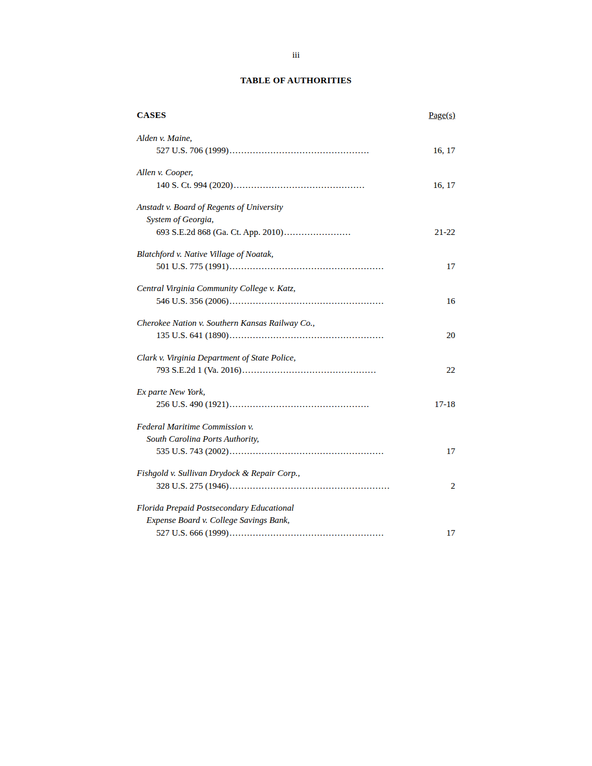iii
TABLE OF AUTHORITIES
CASES Page(s)
Alden v. Maine,
527 U.S. 706 (1999) ................................................ 16, 17
Allen v. Cooper,
140 S. Ct. 994 (2020) ............................................. 16, 17
Anstadt v. Board of Regents of University
System of Georgia,
693 S.E.2d 868 (Ga. Ct. App. 2010) ....................... 21-22
Blatchford v. Native Village of Noatak,
501 U.S. 775 (1991) ..................................................... 17
Central Virginia Community College v. Katz,
546 U.S. 356 (2006) ..................................................... 16
Cherokee Nation v. Southern Kansas Railway Co.,
135 U.S. 641 (1890) ..................................................... 20
Clark v. Virginia Department of State Police,
793 S.E.2d 1 (Va. 2016) .............................................. 22
Ex parte New York,
256 U.S. 490 (1921) ................................................ 17-18
Federal Maritime Commission v.
South Carolina Ports Authority,
535 U.S. 743 (2002) ..................................................... 17
Fishgold v. Sullivan Drydock & Repair Corp.,
328 U.S. 275 (1946) ....................................................... 2
Florida Prepaid Postsecondary Educational
Expense Board v. College Savings Bank,
527 U.S. 666 (1999) ..................................................... 17